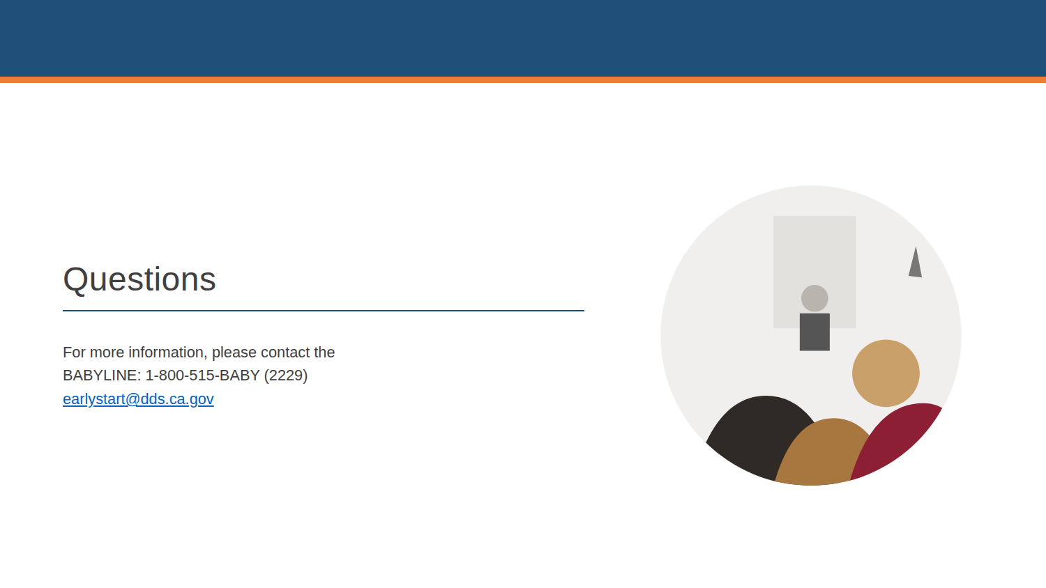Questions
For more information, please contact the
BABYLINE: 1-800-515-BABY (2229)
earlystart@dds.ca.gov